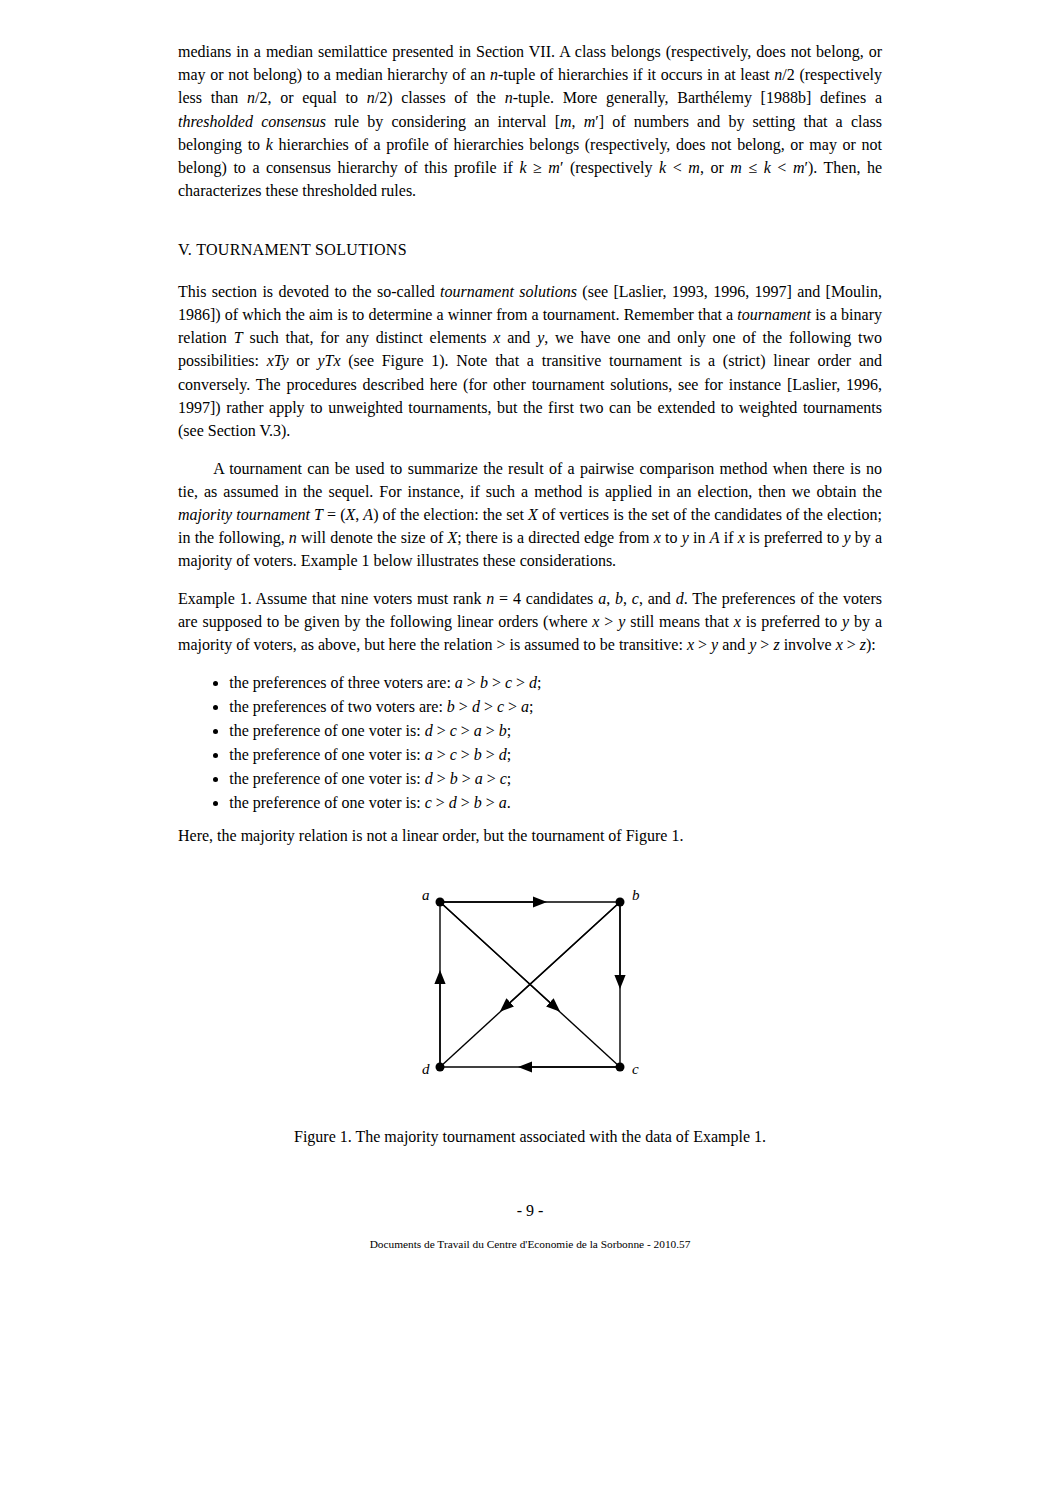medians in a median semilattice presented in Section VII. A class belongs (respectively, does not belong, or may or not belong) to a median hierarchy of an n-tuple of hierarchies if it occurs in at least n/2 (respectively less than n/2, or equal to n/2) classes of the n-tuple. More generally, Barthélemy [1988b] defines a thresholded consensus rule by considering an interval [m, m′] of numbers and by setting that a class belonging to k hierarchies of a profile of hierarchies belongs (respectively, does not belong, or may or not belong) to a consensus hierarchy of this profile if k ≥ m′ (respectively k < m, or m ≤ k < m′). Then, he characterizes these thresholded rules.
V. TOURNAMENT SOLUTIONS
This section is devoted to the so-called tournament solutions (see [Laslier, 1993, 1996, 1997] and [Moulin, 1986]) of which the aim is to determine a winner from a tournament. Remember that a tournament is a binary relation T such that, for any distinct elements x and y, we have one and only one of the following two possibilities: xTy or yTx (see Figure 1). Note that a transitive tournament is a (strict) linear order and conversely. The procedures described here (for other tournament solutions, see for instance [Laslier, 1996, 1997]) rather apply to unweighted tournaments, but the first two can be extended to weighted tournaments (see Section V.3).
A tournament can be used to summarize the result of a pairwise comparison method when there is no tie, as assumed in the sequel. For instance, if such a method is applied in an election, then we obtain the majority tournament T = (X, A) of the election: the set X of vertices is the set of the candidates of the election; in the following, n will denote the size of X; there is a directed edge from x to y in A if x is preferred to y by a majority of voters. Example 1 below illustrates these considerations.
Example 1. Assume that nine voters must rank n = 4 candidates a, b, c, and d. The preferences of the voters are supposed to be given by the following linear orders (where x > y still means that x is preferred to y by a majority of voters, as above, but here the relation > is assumed to be transitive: x > y and y > z involve x > z):
the preferences of three voters are: a > b > c > d;
the preferences of two voters are: b > d > c > a;
the preference of one voter is: d > c > a > b;
the preference of one voter is: a > c > b > d;
the preference of one voter is: d > b > a > c;
the preference of one voter is: c > d > b > a.
Here, the majority relation is not a linear order, but the tournament of Figure 1.
a b d c
Figure 1. The majority tournament associated with the data of Example 1.
- 9 -
Documents de Travail du Centre d'Economie de la Sorbonne - 2010.57